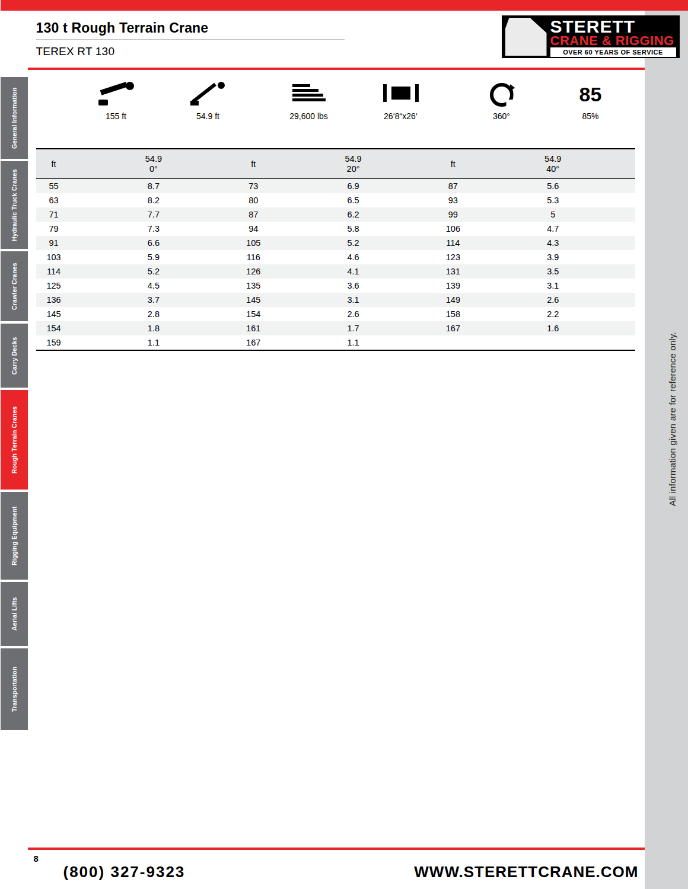General Information
Hydraulic Truck Cranes
Crawler Cranes
Carry Decks
Rough Terrain Cranes
Rigging Equipment
Aerial Lifts
Transportation
130 t Rough Terrain Crane
TEREX RT 130
STERETT
CRANE & RIGGING
OVER 60 YEARS OF SERVICE
155 ft
54.9 ft
29,600 lbs
26‘8“x26‘
360°
85
85%
| ft | 54.9 0° | ft | 54.9 20° | ft | 54.9 40° |
| --- | --- | --- | --- | --- | --- |
| 55 | 8.7 | 73 | 6.9 | 87 | 5.6 |
| 63 | 8.2 | 80 | 6.5 | 93 | 5.3 |
| 71 | 7.7 | 87 | 6.2 | 99 | 5 |
| 79 | 7.3 | 94 | 5.8 | 106 | 4.7 |
| 91 | 6.6 | 105 | 5.2 | 114 | 4.3 |
| 103 | 5.9 | 116 | 4.6 | 123 | 3.9 |
| 114 | 5.2 | 126 | 4.1 | 131 | 3.5 |
| 125 | 4.5 | 135 | 3.6 | 139 | 3.1 |
| 136 | 3.7 | 145 | 3.1 | 149 | 2.6 |
| 145 | 2.8 | 154 | 2.6 | 158 | 2.2 |
| 154 | 1.8 | 161 | 1.7 | 167 | 1.6 |
| 159 | 1.1 | 167 | 1.1 | | |
All information given are for reference only.
8
(800) 327-9323
WWW.STERETTCRANE.COM